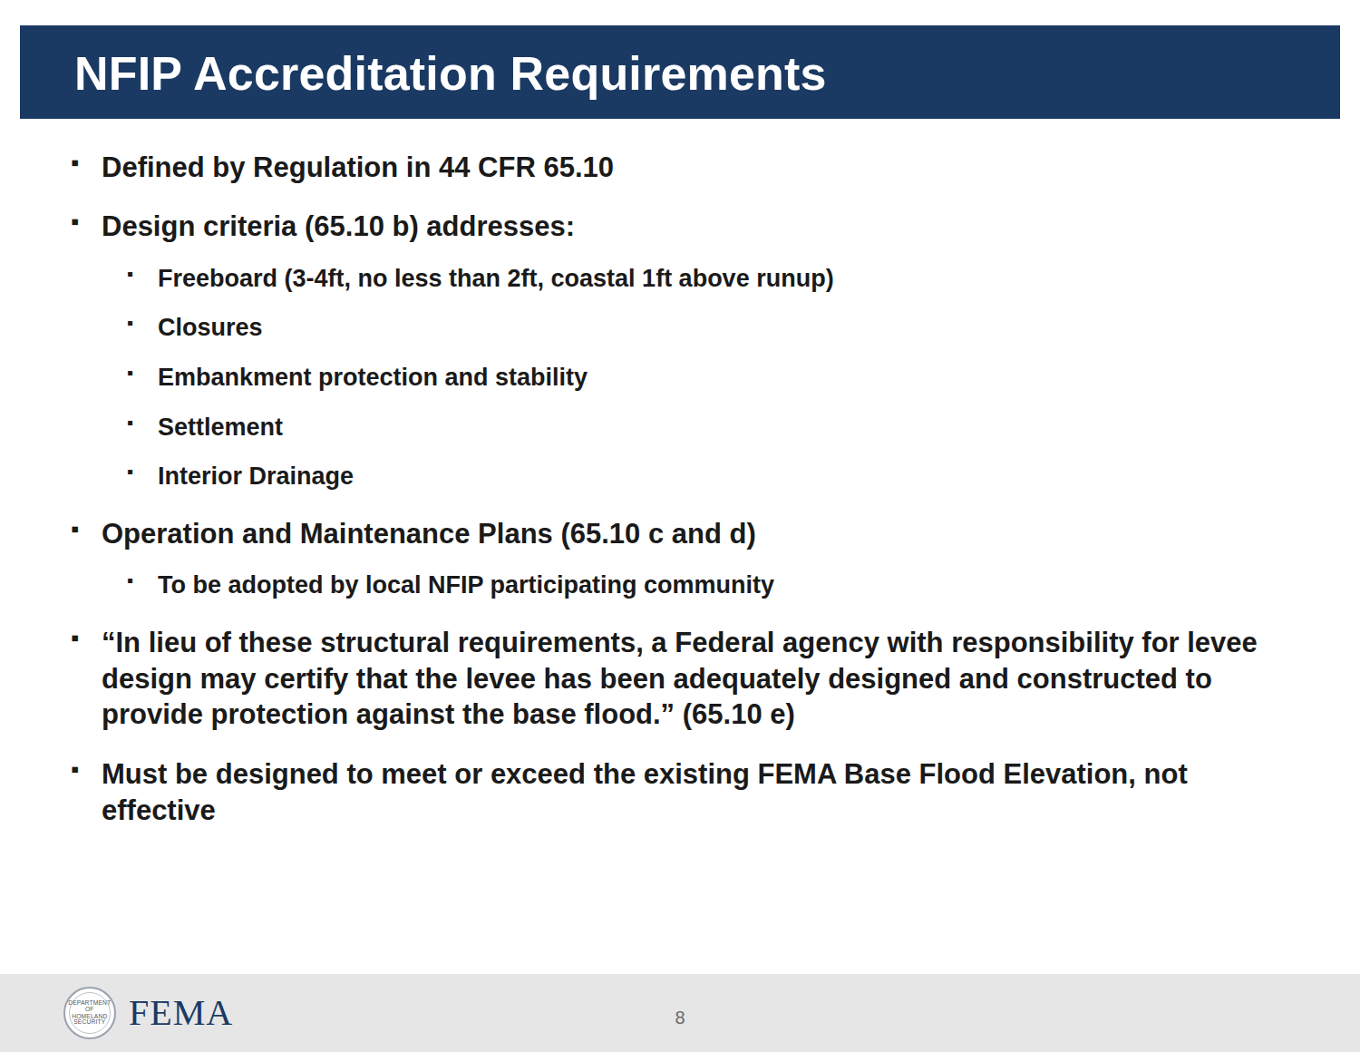NFIP Accreditation Requirements
Defined by Regulation in 44 CFR 65.10
Design criteria (65.10 b) addresses:
Freeboard (3-4ft, no less than 2ft, coastal 1ft above runup)
Closures
Embankment protection and stability
Settlement
Interior Drainage
Operation and Maintenance Plans (65.10 c and d)
To be adopted by local NFIP participating community
“In lieu of these structural requirements, a Federal agency with responsibility for levee design may certify that the levee has been adequately designed and constructed to provide protection against the base flood.” (65.10 e)
Must be designed to meet or exceed the existing FEMA Base Flood Elevation, not effective
DEPARTMENT
OF
HOMELAND
SECURITY
FEMA
8